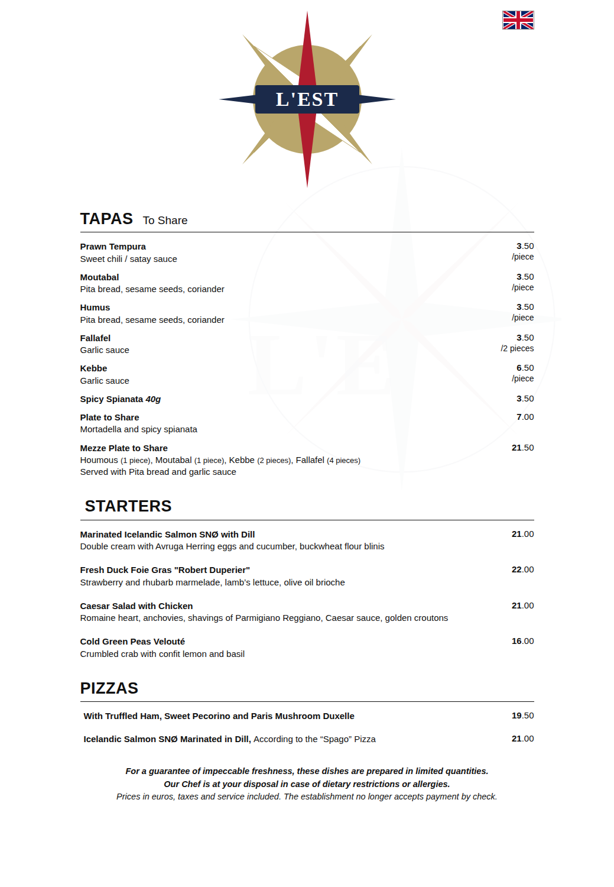L'E
L'EST
TAPAS To Share
Prawn Tempura
Sweet chili / satay sauce
3.50/piece
Moutabal
Pita bread, sesame seeds, coriander
3.50/piece
Humus
Pita bread, sesame seeds, coriander
3.50/piece
Fallafel
Garlic sauce
3.50/2 pieces
Kebbe
Garlic sauce
6.50/piece
Spicy Spianata 40g
3.50
Plate to Share
Mortadella and spicy spianata
7.00
Mezze Plate to Share
Houmous (1 piece), Moutabal (1 piece), Kebbe (2 pieces), Fallafel (4 pieces)
Served with Pita bread and garlic sauce
21.50
STARTERS
Marinated Icelandic Salmon SNØ with Dill
Double cream with Avruga Herring eggs and cucumber, buckwheat flour blinis
21.00
Fresh Duck Foie Gras "Robert Duperier"
Strawberry and rhubarb marmelade, lamb’s lettuce, olive oil brioche
22.00
Caesar Salad with Chicken
Romaine heart, anchovies, shavings of Parmigiano Reggiano, Caesar sauce, golden croutons
21.00
Cold Green Peas Velouté
Crumbled crab with confit lemon and basil
16.00
PIZZAS
With Truffled Ham, Sweet Pecorino and Paris Mushroom Duxelle
19.50
Icelandic Salmon SNØ Marinated in Dill, According to the “Spago” Pizza
21.00
For a guarantee of impeccable freshness, these dishes are prepared in limited quantities.
Our Chef is at your disposal in case of dietary restrictions or allergies.
Prices in euros, taxes and service included. The establishment no longer accepts payment by check.